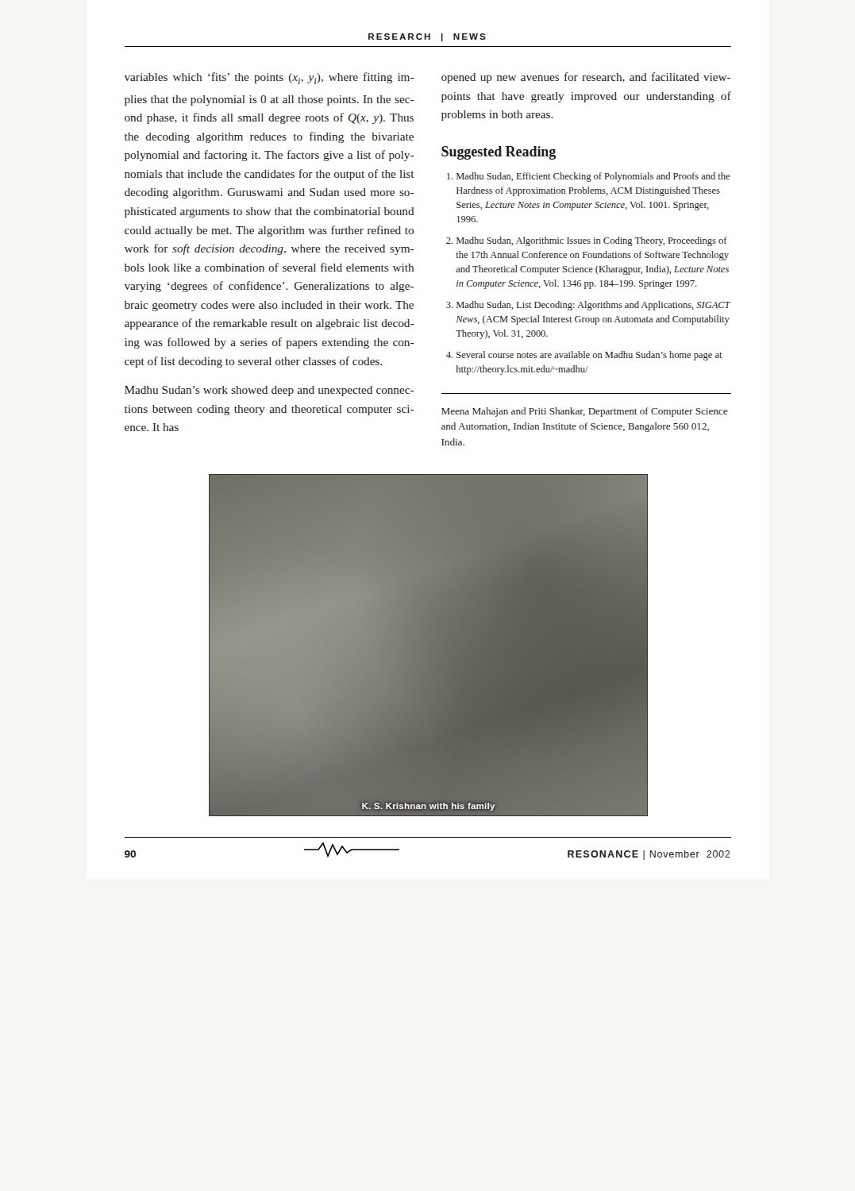RESEARCH | NEWS
variables which ‘fits’ the points (xi, yi), where fitting implies that the polynomial is 0 at all those points. In the second phase, it finds all small degree roots of Q(x, y). Thus the decoding algorithm reduces to finding the bivariate polynomial and factoring it. The factors give a list of polynomials that include the candidates for the output of the list decoding algorithm. Guruswami and Sudan used more sophisticated arguments to show that the combinatorial bound could actually be met. The algorithm was further refined to work for soft decision decoding, where the received symbols look like a combination of several field elements with varying ‘degrees of confidence’. Generalizations to algebraic geometry codes were also included in their work. The appearance of the remarkable result on algebraic list decoding was followed by a series of papers extending the concept of list decoding to several other classes of codes.
Madhu Sudan’s work showed deep and unexpected connections between coding theory and theoretical computer science. It has
opened up new avenues for research, and facilitated viewpoints that have greatly improved our understanding of problems in both areas.
Suggested Reading
Madhu Sudan, Efficient Checking of Polynomials and Proofs and the Hardness of Approximation Problems, ACM Distinguished Theses Series, Lecture Notes in Computer Science, Vol. 1001. Springer, 1996.
Madhu Sudan, Algorithmic Issues in Coding Theory, Proceedings of the 17th Annual Conference on Foundations of Software Technology and Theoretical Computer Science (Kharagpur, India), Lecture Notes in Computer Science, Vol. 1346 pp. 184–199. Springer 1997.
Madhu Sudan, List Decoding: Algorithms and Applications, SIGACT News, (ACM Special Interest Group on Automata and Computability Theory), Vol. 31, 2000.
Several course notes are available on Madhu Sudan’s home page at http://theory.lcs.mit.edu/~madhu/
Meena Mahajan and Priti Shankar, Department of Computer Science and Automation, Indian Institute of Science, Bangalore 560 012, India.
K. S. Krishnan with his family
90 RESONANCE | November 2002